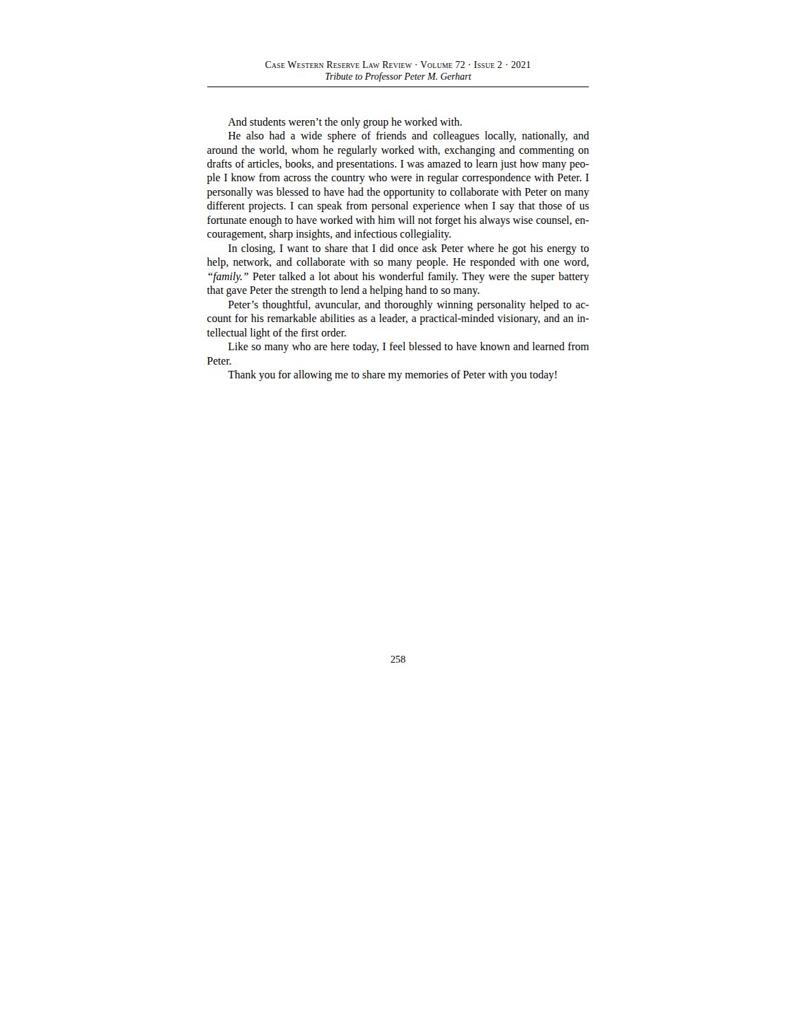Case Western Reserve Law Review · Volume 72 · Issue 2 · 2021
Tribute to Professor Peter M. Gerhart
And students weren’t the only group he worked with.
He also had a wide sphere of friends and colleagues locally, nationally, and around the world, whom he regularly worked with, exchanging and commenting on drafts of articles, books, and presentations. I was amazed to learn just how many people I know from across the country who were in regular correspondence with Peter. I personally was blessed to have had the opportunity to collaborate with Peter on many different projects. I can speak from personal experience when I say that those of us fortunate enough to have worked with him will not forget his always wise counsel, encouragement, sharp insights, and infectious collegiality.
In closing, I want to share that I did once ask Peter where he got his energy to help, network, and collaborate with so many people. He responded with one word, “family.” Peter talked a lot about his wonderful family. They were the super battery that gave Peter the strength to lend a helping hand to so many.
Peter’s thoughtful, avuncular, and thoroughly winning personality helped to account for his remarkable abilities as a leader, a practical-minded visionary, and an intellectual light of the first order.
Like so many who are here today, I feel blessed to have known and learned from Peter.
Thank you for allowing me to share my memories of Peter with you today!
258